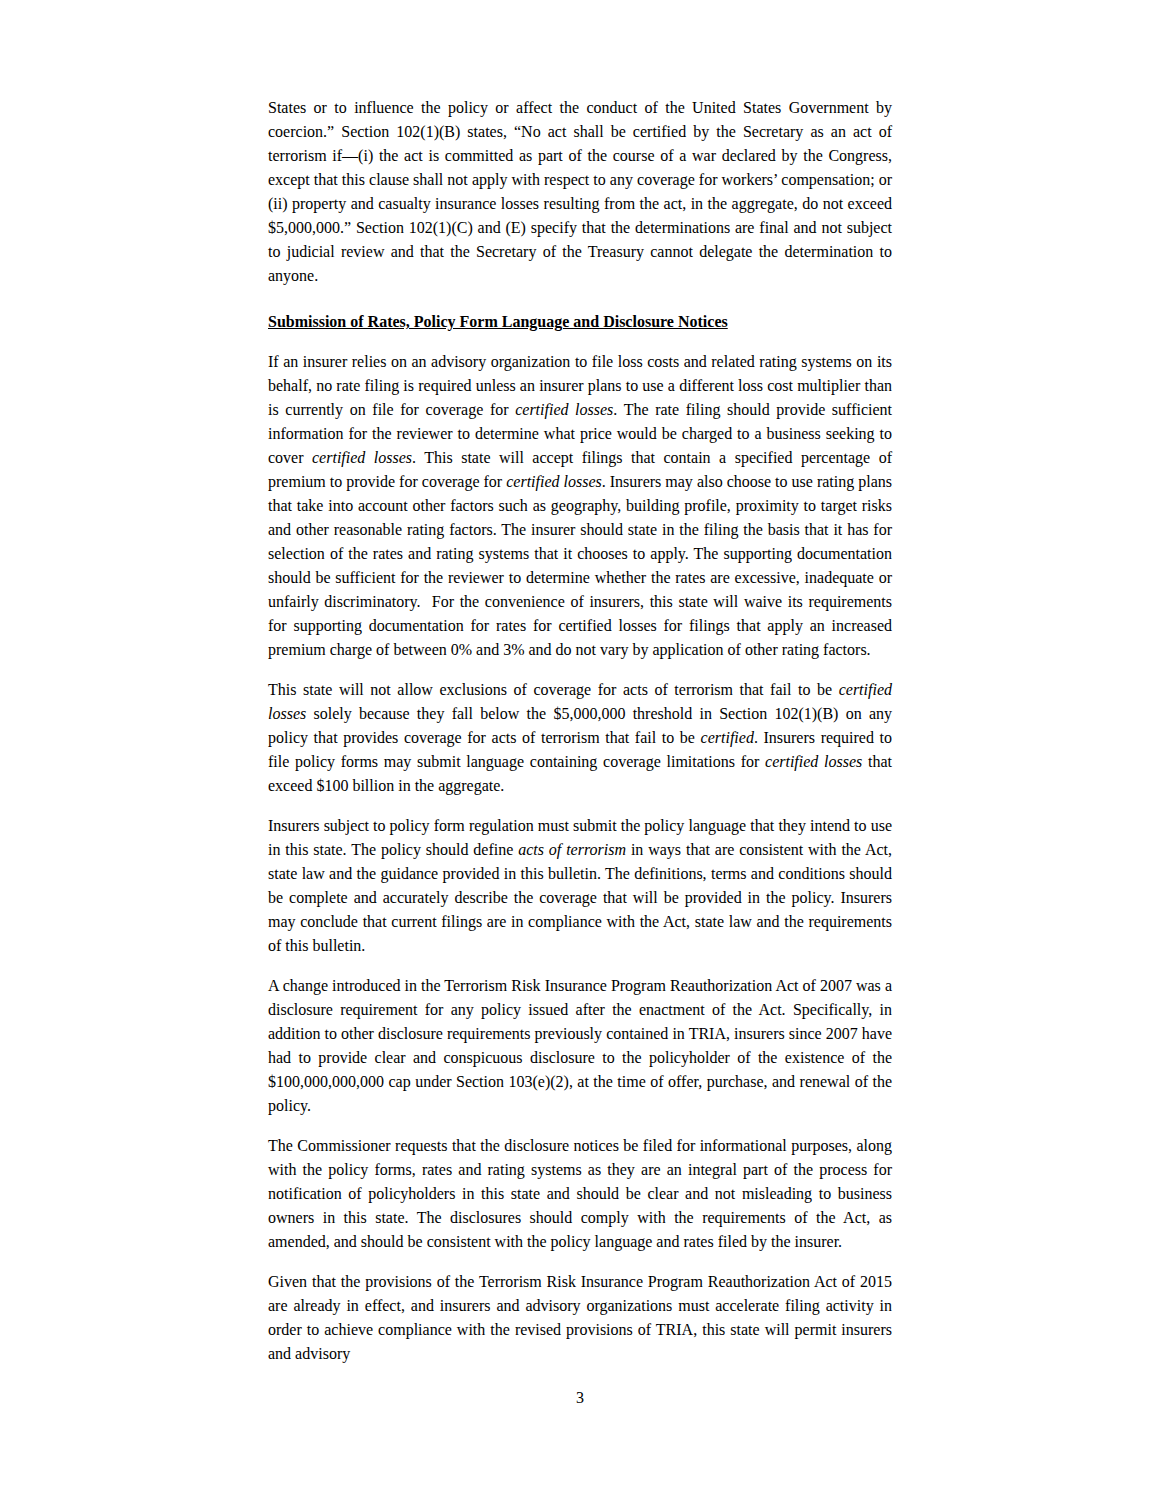States or to influence the policy or affect the conduct of the United States Government by coercion.” Section 102(1)(B) states, “No act shall be certified by the Secretary as an act of terrorism if—(i) the act is committed as part of the course of a war declared by the Congress, except that this clause shall not apply with respect to any coverage for workers’ compensation; or (ii) property and casualty insurance losses resulting from the act, in the aggregate, do not exceed $5,000,000.” Section 102(1)(C) and (E) specify that the determinations are final and not subject to judicial review and that the Secretary of the Treasury cannot delegate the determination to anyone.
Submission of Rates, Policy Form Language and Disclosure Notices
If an insurer relies on an advisory organization to file loss costs and related rating systems on its behalf, no rate filing is required unless an insurer plans to use a different loss cost multiplier than is currently on file for coverage for certified losses. The rate filing should provide sufficient information for the reviewer to determine what price would be charged to a business seeking to cover certified losses. This state will accept filings that contain a specified percentage of premium to provide for coverage for certified losses. Insurers may also choose to use rating plans that take into account other factors such as geography, building profile, proximity to target risks and other reasonable rating factors. The insurer should state in the filing the basis that it has for selection of the rates and rating systems that it chooses to apply. The supporting documentation should be sufficient for the reviewer to determine whether the rates are excessive, inadequate or unfairly discriminatory. For the convenience of insurers, this state will waive its requirements for supporting documentation for rates for certified losses for filings that apply an increased premium charge of between 0% and 3% and do not vary by application of other rating factors.
This state will not allow exclusions of coverage for acts of terrorism that fail to be certified losses solely because they fall below the $5,000,000 threshold in Section 102(1)(B) on any policy that provides coverage for acts of terrorism that fail to be certified. Insurers required to file policy forms may submit language containing coverage limitations for certified losses that exceed $100 billion in the aggregate.
Insurers subject to policy form regulation must submit the policy language that they intend to use in this state. The policy should define acts of terrorism in ways that are consistent with the Act, state law and the guidance provided in this bulletin. The definitions, terms and conditions should be complete and accurately describe the coverage that will be provided in the policy. Insurers may conclude that current filings are in compliance with the Act, state law and the requirements of this bulletin.
A change introduced in the Terrorism Risk Insurance Program Reauthorization Act of 2007 was a disclosure requirement for any policy issued after the enactment of the Act. Specifically, in addition to other disclosure requirements previously contained in TRIA, insurers since 2007 have had to provide clear and conspicuous disclosure to the policyholder of the existence of the $100,000,000,000 cap under Section 103(e)(2), at the time of offer, purchase, and renewal of the policy.
The Commissioner requests that the disclosure notices be filed for informational purposes, along with the policy forms, rates and rating systems as they are an integral part of the process for notification of policyholders in this state and should be clear and not misleading to business owners in this state. The disclosures should comply with the requirements of the Act, as amended, and should be consistent with the policy language and rates filed by the insurer.
Given that the provisions of the Terrorism Risk Insurance Program Reauthorization Act of 2015 are already in effect, and insurers and advisory organizations must accelerate filing activity in order to achieve compliance with the revised provisions of TRIA, this state will permit insurers and advisory
3